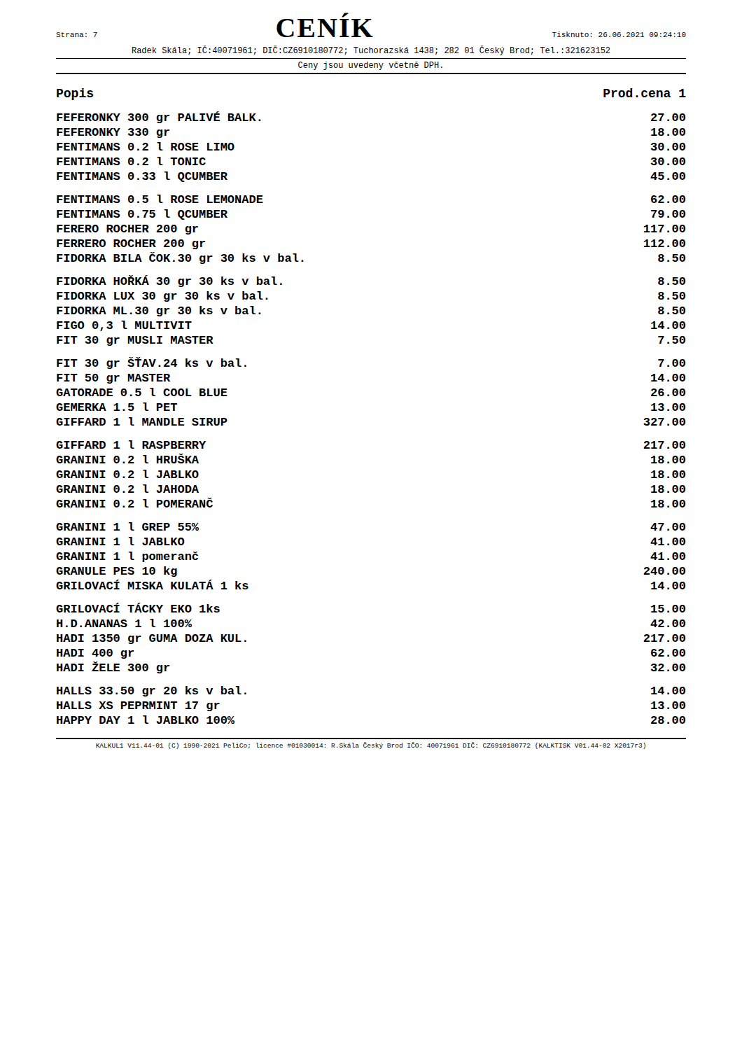Strana: 7
CENÍK
Tisknuto: 26.06.2021 09:24:10
Radek Skála; IČ:40071961; DIČ:CZ6910180772; Tuchorazská 1438; 282 01 Český Brod; Tel.:321623152
Ceny jsou uvedeny včetně DPH.
| Popis | Prod.cena 1 |
| --- | --- |
| FEFERONKY 300 gr PALIVÉ BALK. | 27.00 |
| FEFERONKY 330 gr | 18.00 |
| FENTIMANS 0.2 l ROSE LIMO | 30.00 |
| FENTIMANS 0.2 l TONIC | 30.00 |
| FENTIMANS 0.33 l QCUMBER | 45.00 |
| FENTIMANS 0.5 l ROSE LEMONADE | 62.00 |
| FENTIMANS 0.75 l QCUMBER | 79.00 |
| FERERO ROCHER 200 gr | 117.00 |
| FERRERO ROCHER 200 gr | 112.00 |
| FIDORKA BILA ČOK.30 gr 30 ks v bal. | 8.50 |
| FIDORKA HOŘKÁ 30 gr 30 ks v bal. | 8.50 |
| FIDORKA LUX 30 gr 30 ks v bal. | 8.50 |
| FIDORKA ML.30 gr 30 ks v bal. | 8.50 |
| FIGO 0,3 l MULTIVIT | 14.00 |
| FIT 30 gr MUSLI MASTER | 7.50 |
| FIT 30 gr ŠŤAV.24 ks v bal. | 7.00 |
| FIT 50 gr MASTER | 14.00 |
| GATORADE 0.5 l COOL BLUE | 26.00 |
| GEMERKA 1.5 l PET | 13.00 |
| GIFFARD 1 l MANDLE SIRUP | 327.00 |
| GIFFARD 1 l RASPBERRY | 217.00 |
| GRANINI 0.2 l HRUŠKA | 18.00 |
| GRANINI 0.2 l JABLKO | 18.00 |
| GRANINI 0.2 l JAHODA | 18.00 |
| GRANINI 0.2 l POMERANČ | 18.00 |
| GRANINI 1 l GREP 55% | 47.00 |
| GRANINI 1 l JABLKO | 41.00 |
| GRANINI 1 l pomeranč | 41.00 |
| GRANULE PES 10 kg | 240.00 |
| GRILOVACÍ MISKA KULATÁ 1 ks | 14.00 |
| GRILOVACÍ TÁCKY EKO 1ks | 15.00 |
| H.D.ANANAS 1 l 100% | 42.00 |
| HADI 1350 gr GUMA DOZA KUL. | 217.00 |
| HADI 400 gr | 62.00 |
| HADI ŽELE 300 gr | 32.00 |
| HALLS 33.50 gr 20 ks v bal. | 14.00 |
| HALLS XS PEPRMINT 17 gr | 13.00 |
| HAPPY DAY 1 l JABLKO 100% | 28.00 |
KALKUL1 V11.44-01 (C) 1990-2021 PeliCo; licence #01030014: R.Skála Český Brod IČO: 40071961 DIČ: CZ6910180772 (KALKTISK V01.44-02 X2017r3)